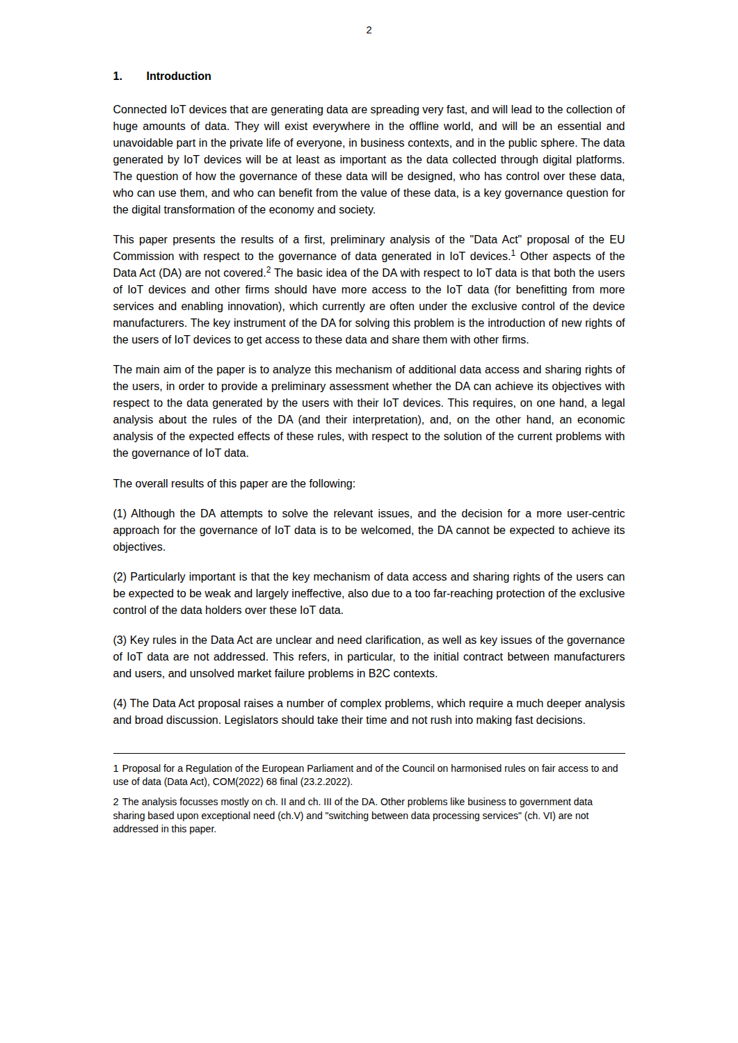2
1. Introduction
Connected IoT devices that are generating data are spreading very fast, and will lead to the collection of huge amounts of data. They will exist everywhere in the offline world, and will be an essential and unavoidable part in the private life of everyone, in business contexts, and in the public sphere. The data generated by IoT devices will be at least as important as the data collected through digital platforms. The question of how the governance of these data will be designed, who has control over these data, who can use them, and who can benefit from the value of these data, is a key governance question for the digital transformation of the economy and society.
This paper presents the results of a first, preliminary analysis of the "Data Act" proposal of the EU Commission with respect to the governance of data generated in IoT devices.1 Other aspects of the Data Act (DA) are not covered.2 The basic idea of the DA with respect to IoT data is that both the users of IoT devices and other firms should have more access to the IoT data (for benefitting from more services and enabling innovation), which currently are often under the exclusive control of the device manufacturers. The key instrument of the DA for solving this problem is the introduction of new rights of the users of IoT devices to get access to these data and share them with other firms.
The main aim of the paper is to analyze this mechanism of additional data access and sharing rights of the users, in order to provide a preliminary assessment whether the DA can achieve its objectives with respect to the data generated by the users with their IoT devices. This requires, on one hand, a legal analysis about the rules of the DA (and their interpretation), and, on the other hand, an economic analysis of the expected effects of these rules, with respect to the solution of the current problems with the governance of IoT data.
The overall results of this paper are the following:
(1) Although the DA attempts to solve the relevant issues, and the decision for a more user-centric approach for the governance of IoT data is to be welcomed, the DA cannot be expected to achieve its objectives.
(2) Particularly important is that the key mechanism of data access and sharing rights of the users can be expected to be weak and largely ineffective, also due to a too far-reaching protection of the exclusive control of the data holders over these IoT data.
(3) Key rules in the Data Act are unclear and need clarification, as well as key issues of the governance of IoT data are not addressed. This refers, in particular, to the initial contract between manufacturers and users, and unsolved market failure problems in B2C contexts.
(4) The Data Act proposal raises a number of complex problems, which require a much deeper analysis and broad discussion. Legislators should take their time and not rush into making fast decisions.
1 Proposal for a Regulation of the European Parliament and of the Council on harmonised rules on fair access to and use of data (Data Act), COM(2022) 68 final (23.2.2022).
2 The analysis focusses mostly on ch. II and ch. III of the DA. Other problems like business to government data sharing based upon exceptional need (ch.V) and "switching between data processing services" (ch. VI) are not addressed in this paper.